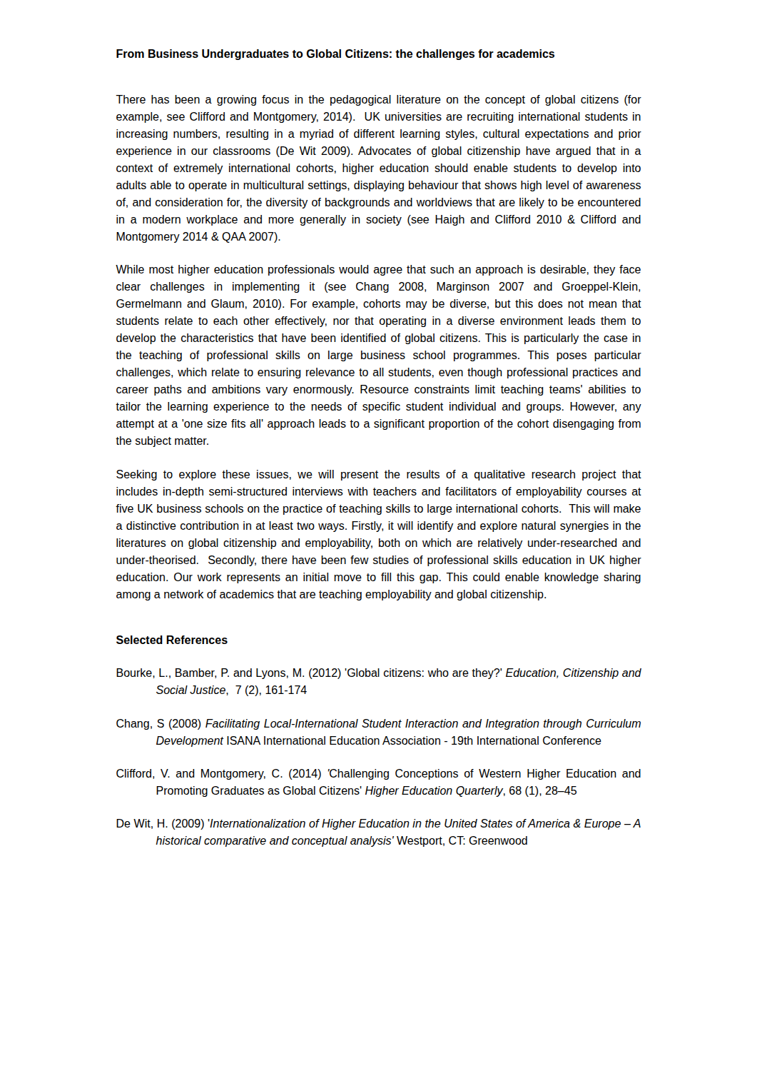From Business Undergraduates to Global Citizens: the challenges for academics
There has been a growing focus in the pedagogical literature on the concept of global citizens (for example, see Clifford and Montgomery, 2014). UK universities are recruiting international students in increasing numbers, resulting in a myriad of different learning styles, cultural expectations and prior experience in our classrooms (De Wit 2009). Advocates of global citizenship have argued that in a context of extremely international cohorts, higher education should enable students to develop into adults able to operate in multicultural settings, displaying behaviour that shows high level of awareness of, and consideration for, the diversity of backgrounds and worldviews that are likely to be encountered in a modern workplace and more generally in society (see Haigh and Clifford 2010 & Clifford and Montgomery 2014 & QAA 2007).
While most higher education professionals would agree that such an approach is desirable, they face clear challenges in implementing it (see Chang 2008, Marginson 2007 and Groeppel-Klein, Germelmann and Glaum, 2010). For example, cohorts may be diverse, but this does not mean that students relate to each other effectively, nor that operating in a diverse environment leads them to develop the characteristics that have been identified of global citizens. This is particularly the case in the teaching of professional skills on large business school programmes. This poses particular challenges, which relate to ensuring relevance to all students, even though professional practices and career paths and ambitions vary enormously. Resource constraints limit teaching teams' abilities to tailor the learning experience to the needs of specific student individual and groups. However, any attempt at a 'one size fits all' approach leads to a significant proportion of the cohort disengaging from the subject matter.
Seeking to explore these issues, we will present the results of a qualitative research project that includes in-depth semi-structured interviews with teachers and facilitators of employability courses at five UK business schools on the practice of teaching skills to large international cohorts. This will make a distinctive contribution in at least two ways. Firstly, it will identify and explore natural synergies in the literatures on global citizenship and employability, both on which are relatively under-researched and under-theorised. Secondly, there have been few studies of professional skills education in UK higher education. Our work represents an initial move to fill this gap. This could enable knowledge sharing among a network of academics that are teaching employability and global citizenship.
Selected References
Bourke, L., Bamber, P. and Lyons, M. (2012) 'Global citizens: who are they?' Education, Citizenship and Social Justice, 7 (2), 161-174
Chang, S (2008) Facilitating Local-International Student Interaction and Integration through Curriculum Development ISANA International Education Association - 19th International Conference
Clifford, V. and Montgomery, C. (2014) 'Challenging Conceptions of Western Higher Education and Promoting Graduates as Global Citizens' Higher Education Quarterly, 68 (1), 28–45
De Wit, H. (2009) 'Internationalization of Higher Education in the United States of America & Europe – A historical comparative and conceptual analysis' Westport, CT: Greenwood